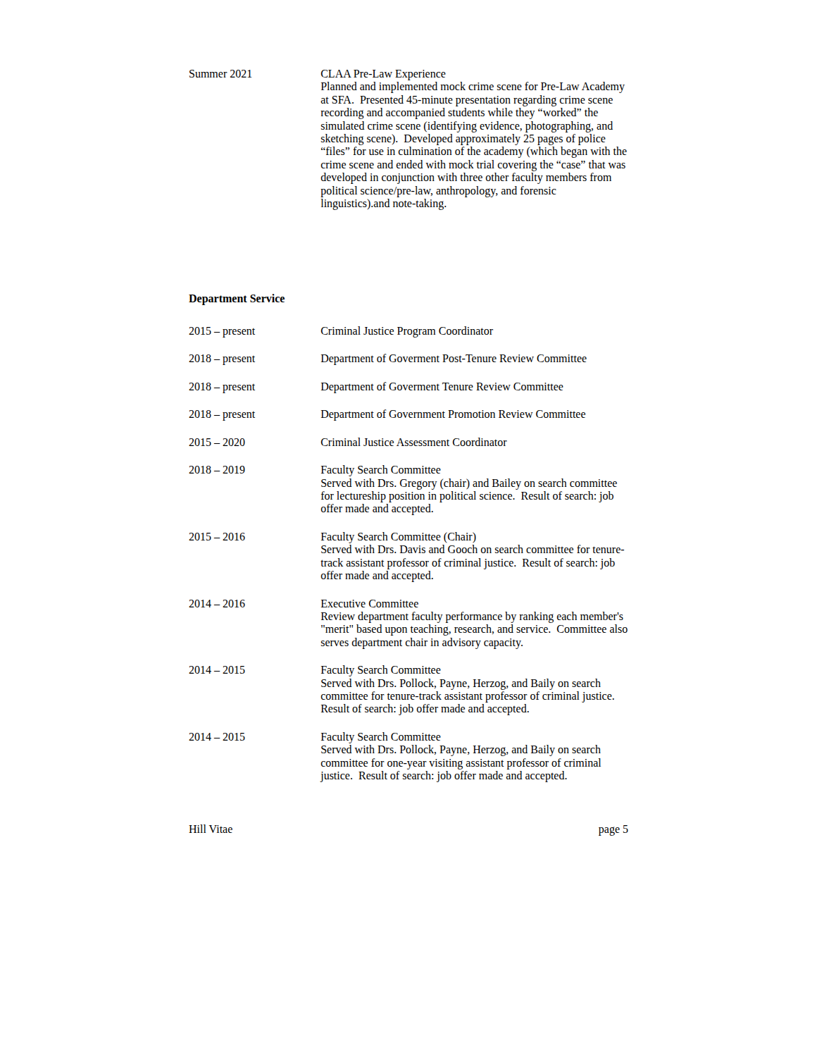Summer 2021
CLAA Pre-Law Experience
Planned and implemented mock crime scene for Pre-Law Academy at SFA. Presented 45-minute presentation regarding crime scene recording and accompanied students while they “worked” the simulated crime scene (identifying evidence, photographing, and sketching scene). Developed approximately 25 pages of police “files” for use in culmination of the academy (which began with the crime scene and ended with mock trial covering the “case” that was developed in conjunction with three other faculty members from political science/pre-law, anthropology, and forensic linguistics).and note-taking.
Department Service
2015 – present
Criminal Justice Program Coordinator
2018 – present
Department of Goverment Post-Tenure Review Committee
2018 – present
Department of Goverment Tenure Review Committee
2018 – present
Department of Government Promotion Review Committee
2015 – 2020
Criminal Justice Assessment Coordinator
2018 – 2019
Faculty Search Committee
Served with Drs. Gregory (chair) and Bailey on search committee for lectureship position in political science. Result of search: job offer made and accepted.
2015 – 2016
Faculty Search Committee (Chair)
Served with Drs. Davis and Gooch on search committee for tenure-track assistant professor of criminal justice. Result of search: job offer made and accepted.
2014 – 2016
Executive Committee
Review department faculty performance by ranking each member's "merit" based upon teaching, research, and service. Committee also serves department chair in advisory capacity.
2014 – 2015
Faculty Search Committee
Served with Drs. Pollock, Payne, Herzog, and Baily on search committee for tenure-track assistant professor of criminal justice. Result of search: job offer made and accepted.
2014 – 2015
Faculty Search Committee
Served with Drs. Pollock, Payne, Herzog, and Baily on search committee for one-year visiting assistant professor of criminal justice. Result of search: job offer made and accepted.
Hill Vitae page 5